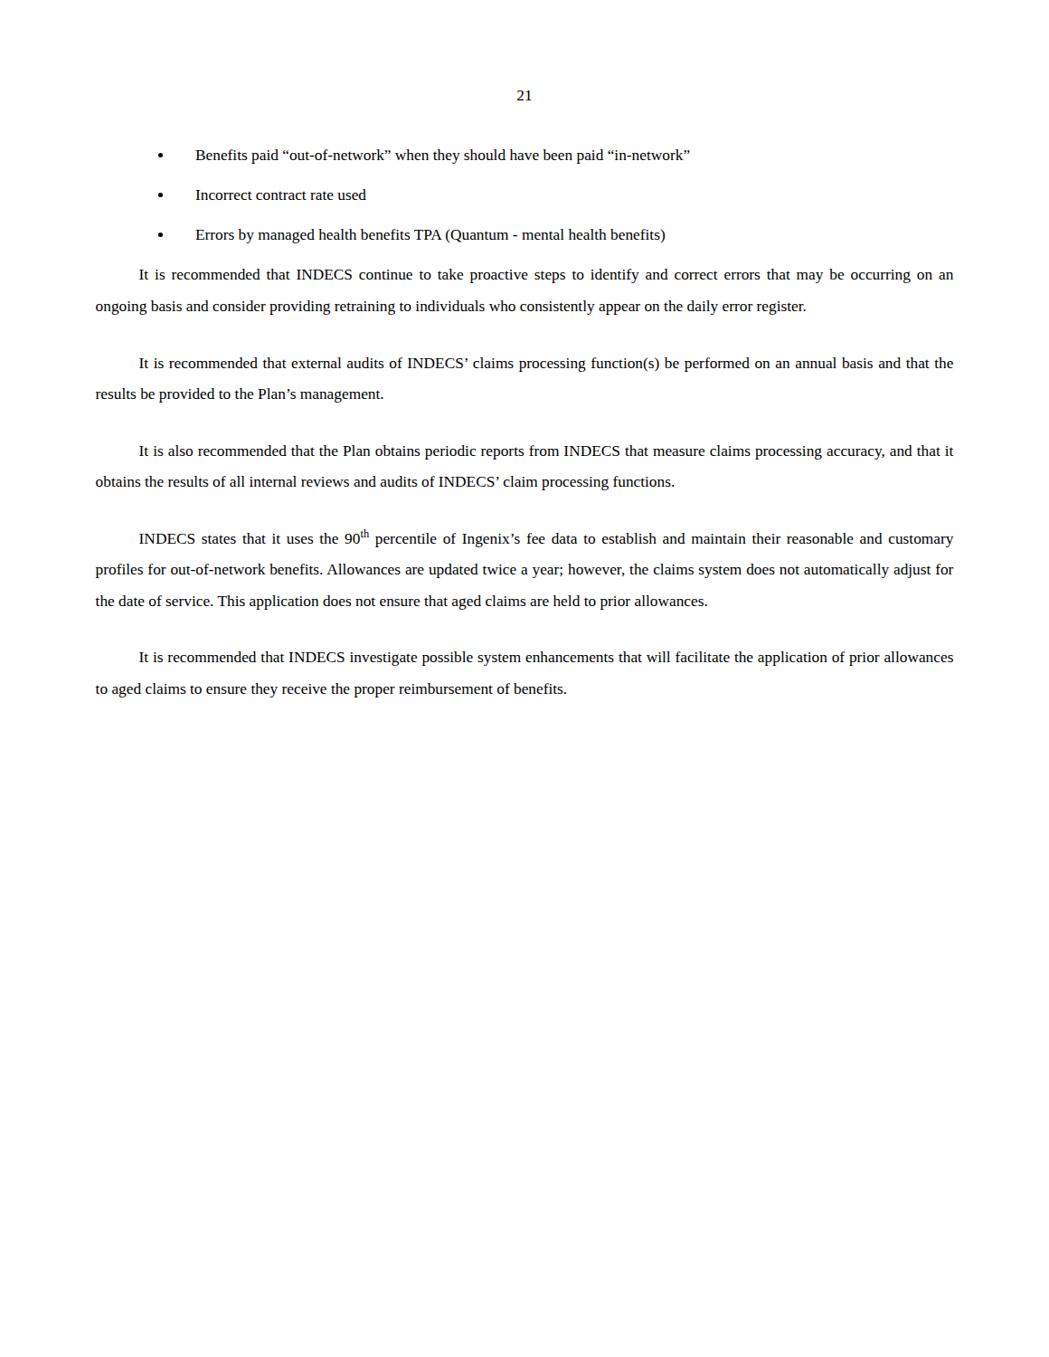21
Benefits paid “out-of-network” when they should have been paid “in-network”
Incorrect contract rate used
Errors by managed health benefits TPA (Quantum - mental health benefits)
It is recommended that INDECS continue to take proactive steps to identify and correct errors that may be occurring on an ongoing basis and consider providing retraining to individuals who consistently appear on the daily error register.
It is recommended that external audits of INDECS’ claims processing function(s) be performed on an annual basis and that the results be provided to the Plan’s management.
It is also recommended that the Plan obtains periodic reports from INDECS that measure claims processing accuracy, and that it obtains the results of all internal reviews and audits of INDECS’ claim processing functions.
INDECS states that it uses the 90th percentile of Ingenix’s fee data to establish and maintain their reasonable and customary profiles for out-of-network benefits. Allowances are updated twice a year; however, the claims system does not automatically adjust for the date of service. This application does not ensure that aged claims are held to prior allowances.
It is recommended that INDECS investigate possible system enhancements that will facilitate the application of prior allowances to aged claims to ensure they receive the proper reimbursement of benefits.